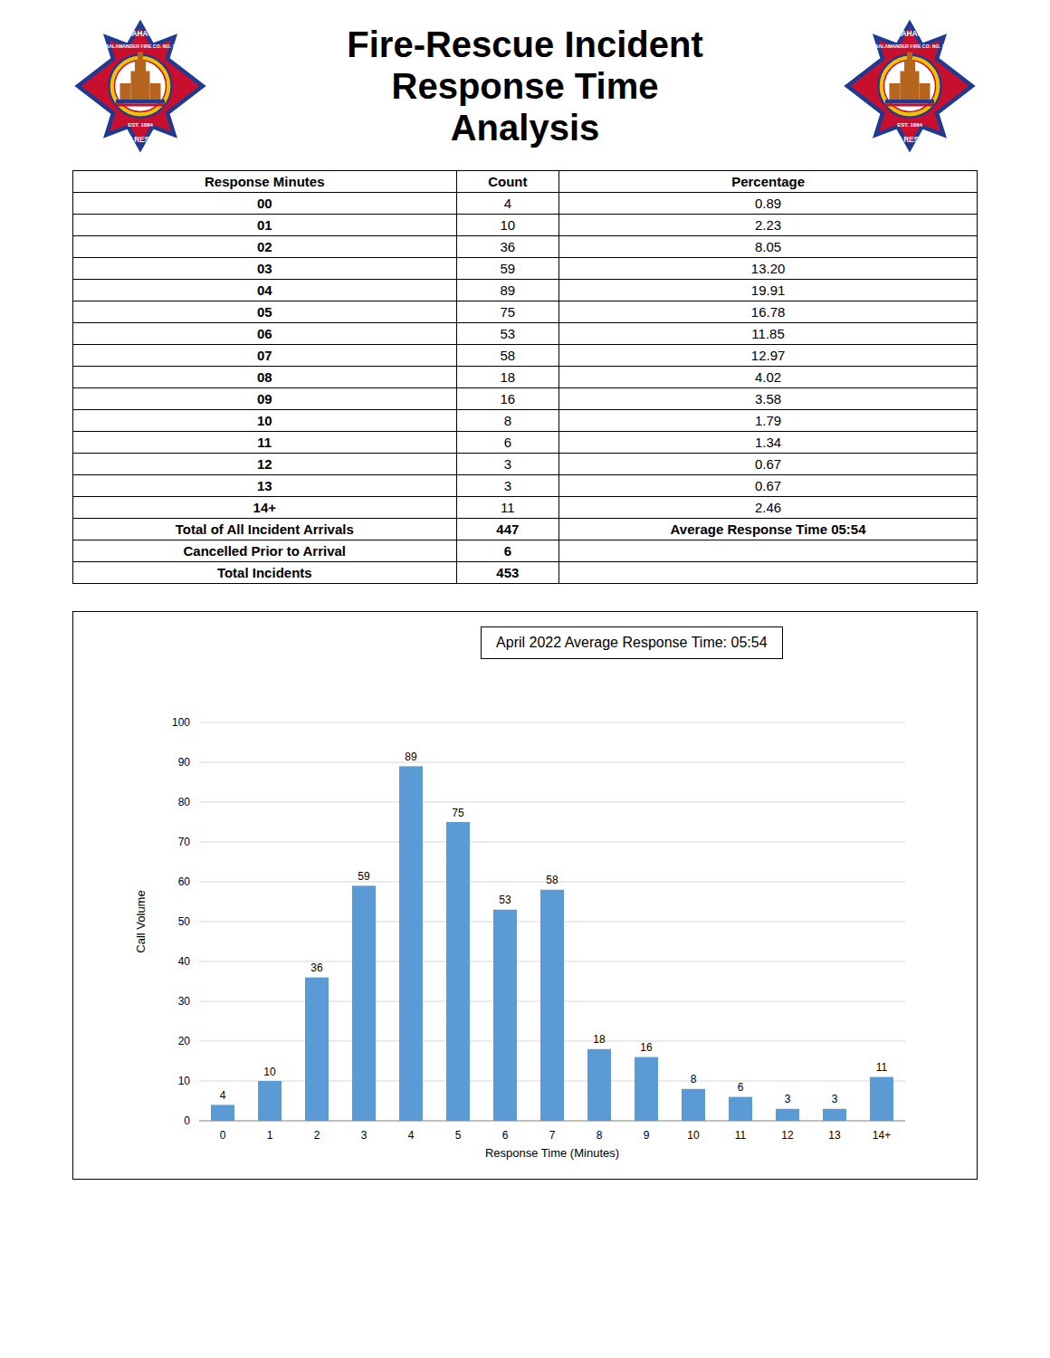Waxahachie Fire Rescue Maltese Cross Badge WAXAHACHIE SALAMANDER FIRE CO. NO. 1 EST. 1884 FIRE RESCUE
Fire-Rescue Incident
Response Time
Analysis
Waxahachie Fire Rescue Maltese Cross Badge WAXAHACHIE SALAMANDER FIRE CO. NO. 1 EST. 1884 FIRE RESCUE
| Response Minutes | Count | Percentage |
| --- | --- | --- |
| 00 | 4 | 0.89 |
| 01 | 10 | 2.23 |
| 02 | 36 | 8.05 |
| 03 | 59 | 13.20 |
| 04 | 89 | 19.91 |
| 05 | 75 | 16.78 |
| 06 | 53 | 11.85 |
| 07 | 58 | 12.97 |
| 08 | 18 | 4.02 |
| 09 | 16 | 3.58 |
| 10 | 8 | 1.79 |
| 11 | 6 | 1.34 |
| 12 | 3 | 0.67 |
| 13 | 3 | 0.67 |
| 14+ | 11 | 2.46 |
| Total of All Incident Arrivals | 447 | Average Response Time 05:54 |
| Cancelled Prior to Arrival | 6 | |
| Total Incidents | 453 | |
April 2022 Average Response Time: 05:54
Call Volume by Response Time (Minutes) 100 90 80 70 60 50 40 30 20 10 0 Call Volume 4 10 36 59 89 75 53 58 18 16 8 6 3 3 11 0 1 2 3 4 5 6 7 8 9 10 11 12 13 14+ Response Time (Minutes)